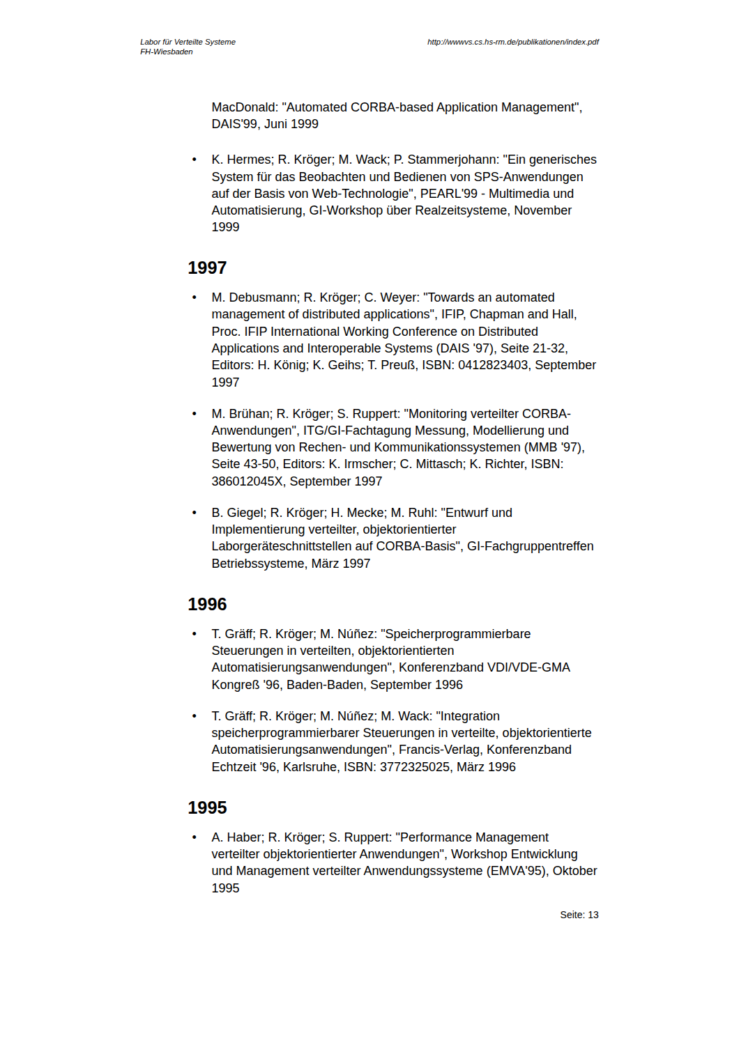Labor für Verteilte Systeme
FH-Wiesbaden
http://wwwvs.cs.hs-rm.de/publikationen/index.pdf
MacDonald: "Automated CORBA-based Application Management", DAIS'99, Juni 1999
K. Hermes; R. Kröger; M. Wack; P. Stammerjohann: "Ein generisches System für das Beobachten und Bedienen von SPS-Anwendungen auf der Basis von Web-Technologie", PEARL'99 - Multimedia und Automatisierung, GI-Workshop über Realzeitsysteme, November 1999
1997
M. Debusmann; R. Kröger; C. Weyer: "Towards an automated management of distributed applications", IFIP, Chapman and Hall, Proc. IFIP International Working Conference on Distributed Applications and Interoperable Systems (DAIS '97), Seite 21-32, Editors: H. König; K. Geihs; T. Preuß, ISBN: 0412823403, September 1997
M. Brühan; R. Kröger; S. Ruppert: "Monitoring verteilter CORBA-Anwendungen", ITG/GI-Fachtagung Messung, Modellierung und Bewertung von Rechen- und Kommunikationssystemen (MMB '97), Seite 43-50, Editors: K. Irmscher; C. Mittasch; K. Richter, ISBN: 386012045X, September 1997
B. Giegel; R. Kröger; H. Mecke; M. Ruhl: "Entwurf und Implementierung verteilter, objektorientierter Laborgeräteschnittstellen auf CORBA-Basis", GI-Fachgruppentreffen Betriebssysteme, März 1997
1996
T. Gräff; R. Kröger; M. Núñez: "Speicherprogrammierbare Steuerungen in verteilten, objektorientierten Automatisierungsanwendungen", Konferenzband VDI/VDE-GMA Kongreß '96, Baden-Baden, September 1996
T. Gräff; R. Kröger; M. Núñez; M. Wack: "Integration speicherprogrammierbarer Steuerungen in verteilte, objektorientierte Automatisierungsanwendungen", Francis-Verlag, Konferenzband Echtzeit '96, Karlsruhe, ISBN: 3772325025, März 1996
1995
A. Haber; R. Kröger; S. Ruppert: "Performance Management verteilter objektorientierter Anwendungen", Workshop Entwicklung und Management verteilter Anwendungssysteme (EMVA'95), Oktober 1995
Seite: 13